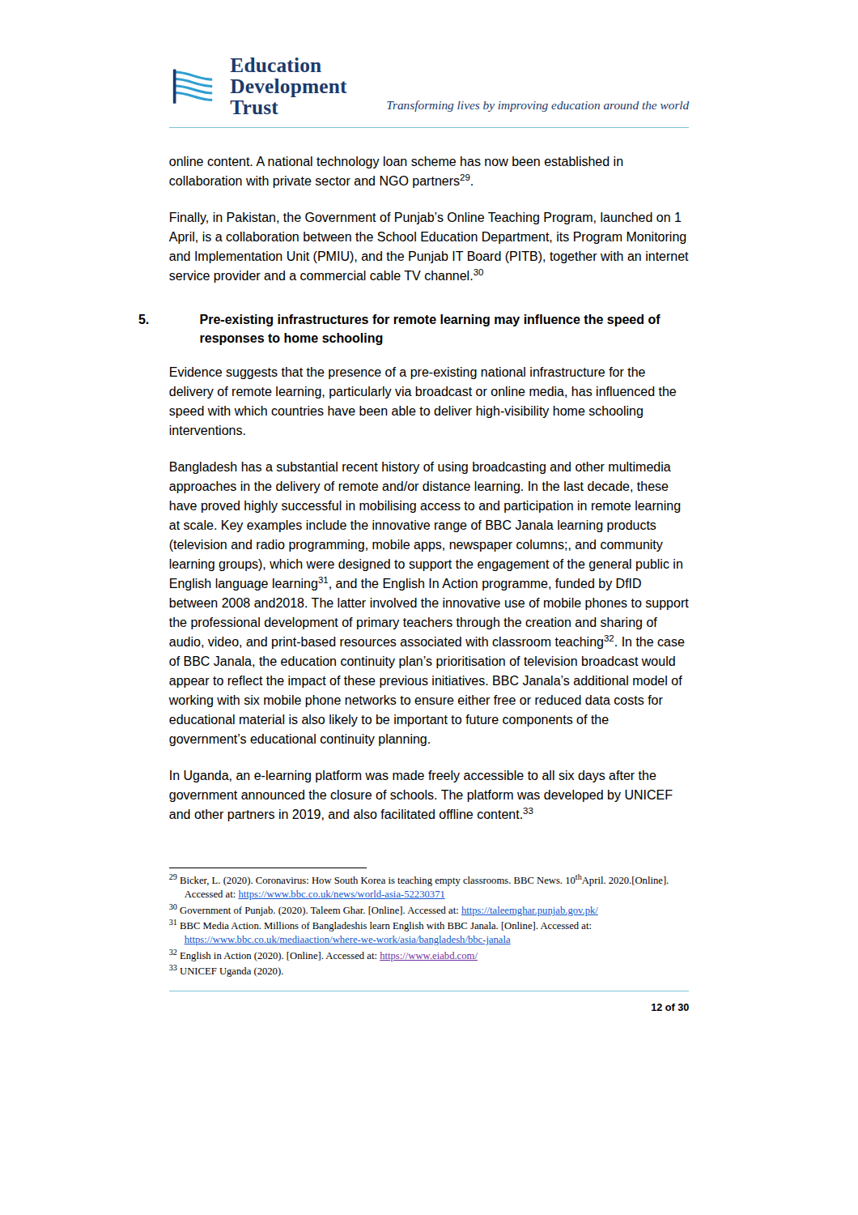Education
Development
Trust
Transforming lives by improving education around the world
online content. A national technology loan scheme has now been established in collaboration with private sector and NGO partners29.
Finally, in Pakistan, the Government of Punjab’s Online Teaching Program, launched on 1 April, is a collaboration between the School Education Department, its Program Monitoring and Implementation Unit (PMIU), and the Punjab IT Board (PITB), together with an internet service provider and a commercial cable TV channel.30
5. Pre-existing infrastructures for remote learning may influence the speed of responses to home schooling
Evidence suggests that the presence of a pre-existing national infrastructure for the delivery of remote learning, particularly via broadcast or online media, has influenced the speed with which countries have been able to deliver high-visibility home schooling interventions.
Bangladesh has a substantial recent history of using broadcasting and other multimedia approaches in the delivery of remote and/or distance learning. In the last decade, these have proved highly successful in mobilising access to and participation in remote learning at scale. Key examples include the innovative range of BBC Janala learning products (television and radio programming, mobile apps, newspaper columns;, and community learning groups), which were designed to support the engagement of the general public in English language learning31, and the English In Action programme, funded by DfID between 2008 and2018. The latter involved the innovative use of mobile phones to support the professional development of primary teachers through the creation and sharing of audio, video, and print-based resources associated with classroom teaching32. In the case of BBC Janala, the education continuity plan’s prioritisation of television broadcast would appear to reflect the impact of these previous initiatives. BBC Janala’s additional model of working with six mobile phone networks to ensure either free or reduced data costs for educational material is also likely to be important to future components of the government’s educational continuity planning.
In Uganda, an e-learning platform was made freely accessible to all six days after the government announced the closure of schools. The platform was developed by UNICEF and other partners in 2019, and also facilitated offline content.33
29 Bicker, L. (2020). Coronavirus: How South Korea is teaching empty classrooms. BBC News. 10thApril. 2020.[Online]. Accessed at: https://www.bbc.co.uk/news/world-asia-52230371
30 Government of Punjab. (2020). Taleem Ghar. [Online]. Accessed at: https://taleemghar.punjab.gov.pk/
31 BBC Media Action. Millions of Bangladeshis learn English with BBC Janala. [Online]. Accessed at: https://www.bbc.co.uk/mediaaction/where-we-work/asia/bangladesh/bbc-janala
32 English in Action (2020). [Online]. Accessed at: https://www.eiabd.com/
33 UNICEF Uganda (2020).
12 of 30